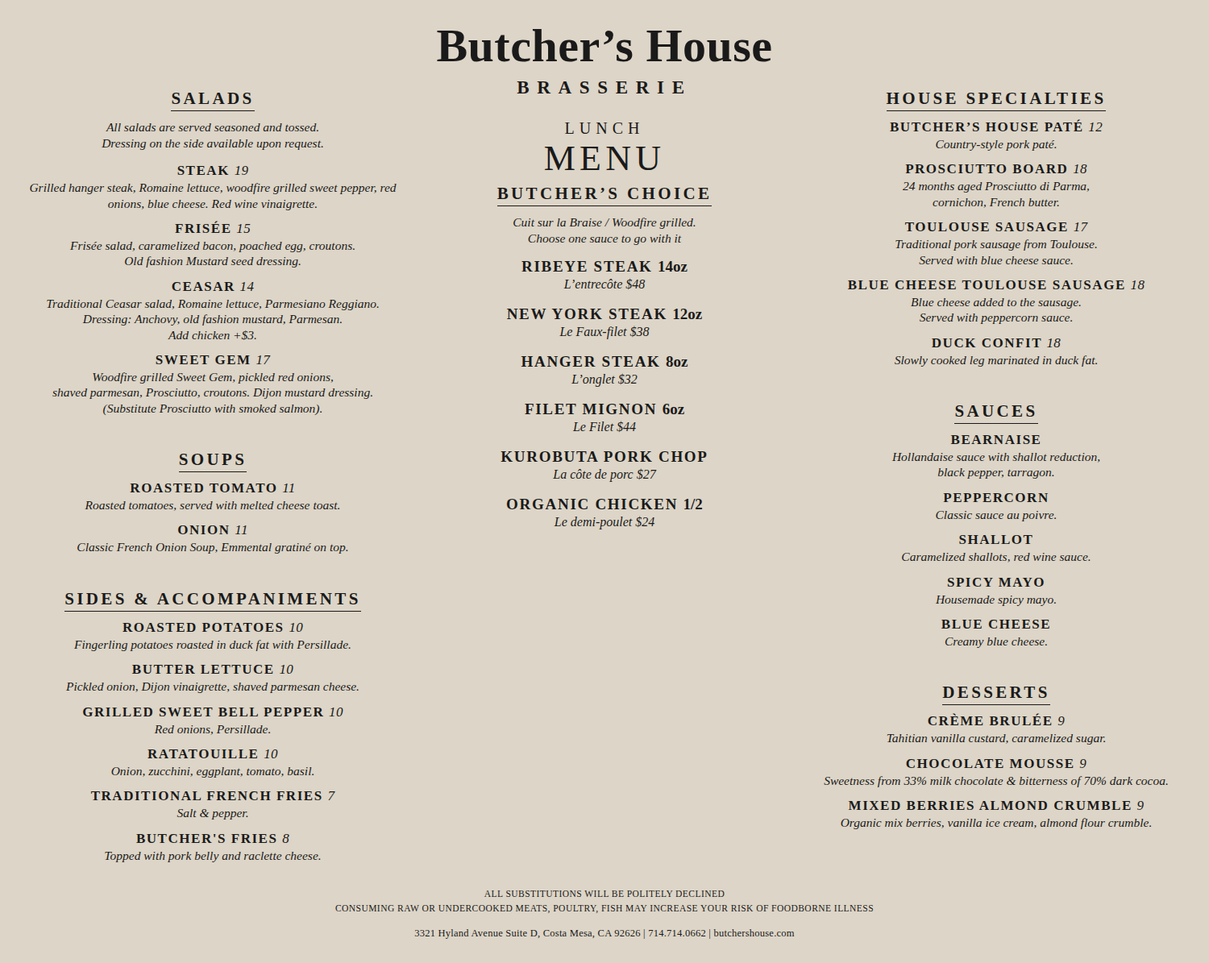Butcher’s House
Brasserie
Lunch
MENU
Salads
All salads are served seasoned and tossed.
Dressing on the side available upon request.
Steak 19
Grilled hanger steak, Romaine lettuce, woodfire grilled sweet pepper, red onions, blue cheese. Red wine vinaigrette.
Frisée 15
Frisée salad, caramelized bacon, poached egg, croutons.
Old fashion Mustard seed dressing.
Ceasar 14
Traditional Ceasar salad, Romaine lettuce, Parmesiano Reggiano.
Dressing: Anchovy, old fashion mustard, Parmesan.
Add chicken +$3.
Sweet Gem 17
Woodfire grilled Sweet Gem, pickled red onions,
shaved parmesan, Prosciutto, croutons. Dijon mustard dressing.
(Substitute Prosciutto with smoked salmon).
Soups
Roasted Tomato 11
Roasted tomatoes, served with melted cheese toast.
Onion 11
Classic French Onion Soup, Emmental gratiné on top.
Sides & Accompaniments
Roasted Potatoes 10
Fingerling potatoes roasted in duck fat with Persillade.
Butter Lettuce 10
Pickled onion, Dijon vinaigrette, shaved parmesan cheese.
Grilled Sweet Bell Pepper 10
Red onions, Persillade.
Ratatouille 10
Onion, zucchini, eggplant, tomato, basil.
Traditional French Fries 7
Salt & pepper.
Butcher's Fries 8
Topped with pork belly and raclette cheese.
Butcher’s Choice
Cuit sur la Braise / Woodfire grilled.
Choose one sauce to go with it
Ribeye Steak 14oz
L’entrecôte $48
New York Steak 12oz
Le Faux-filet $38
Hanger Steak 8oz
L’onglet $32
Filet Mignon 6oz
Le Filet $44
Kurobuta Pork Chop
La côte de porc $27
Organic Chicken 1/2
Le demi-poulet $24
House Specialties
Butcher’s House Paté 12
Country-style pork paté.
Prosciutto Board 18
24 months aged Prosciutto di Parma,
cornichon, French butter.
Toulouse Sausage 17
Traditional pork sausage from Toulouse.
Served with blue cheese sauce.
Blue Cheese Toulouse Sausage 18
Blue cheese added to the sausage.
Served with peppercorn sauce.
Duck Confit 18
Slowly cooked leg marinated in duck fat.
Sauces
Bearnaise
Hollandaise sauce with shallot reduction,
black pepper, tarragon.
Peppercorn
Classic sauce au poivre.
Shallot
Caramelized shallots, red wine sauce.
Spicy Mayo
Housemade spicy mayo.
Blue Cheese
Creamy blue cheese.
Desserts
Crème Brulée 9
Tahitian vanilla custard, caramelized sugar.
Chocolate Mousse 9
Sweetness from 33% milk chocolate & bitterness of 70% dark cocoa.
Mixed Berries Almond Crumble 9
Organic mix berries, vanilla ice cream, almond flour crumble.
All substitutions will be politely declined
Consuming raw or undercooked meats, poultry, fish may increase your risk of foodborne illness
3321 Hyland Avenue Suite D, Costa Mesa, CA 92626 | 714.714.0662 | butchershouse.com